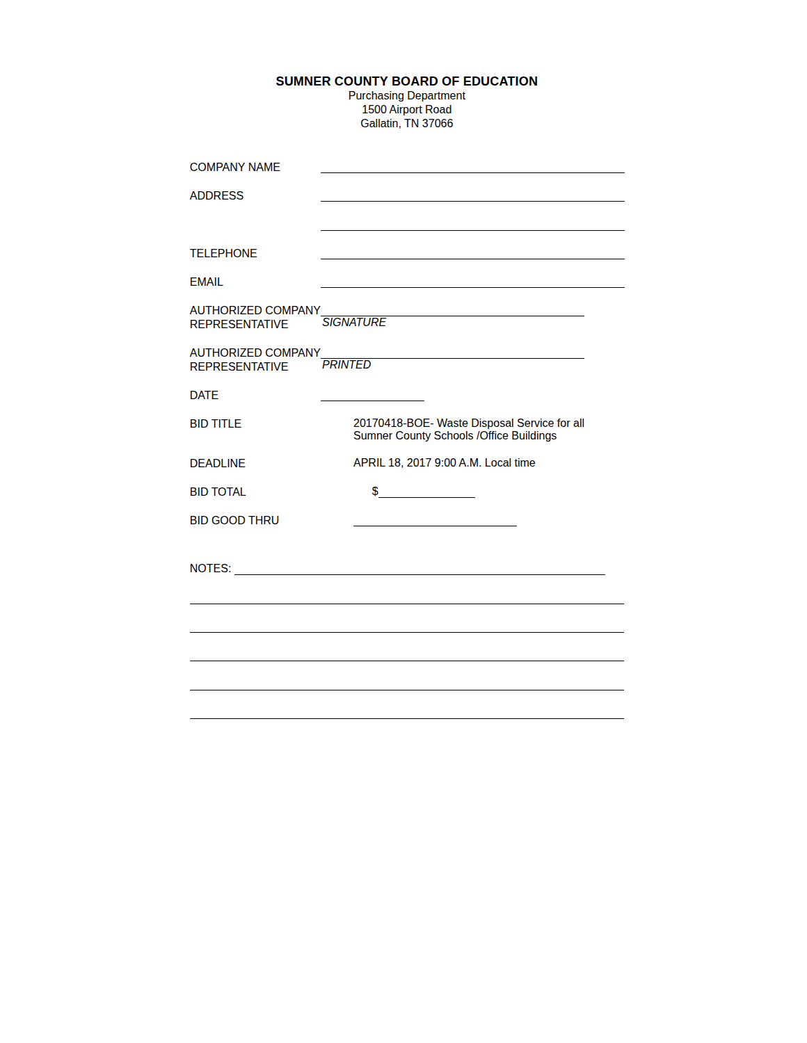SUMNER COUNTY BOARD OF EDUCATION
Purchasing Department
1500 Airport Road
Gallatin, TN 37066
| COMPANY NAME | |
| ADDRESS | |
| TELEPHONE | |
| EMAIL | |
| AUTHORIZED COMPANY REPRESENTATIVE | SIGNATURE |
| AUTHORIZED COMPANY REPRESENTATIVE | PRINTED |
| DATE | |
| BID TITLE | 20170418-BOE- Waste Disposal Service for all Sumner County Schools /Office Buildings |
| DEADLINE | APRIL 18, 2017 9:00 A.M. Local time |
| BID TOTAL | $ |
| BID GOOD THRU | |
NOTES: